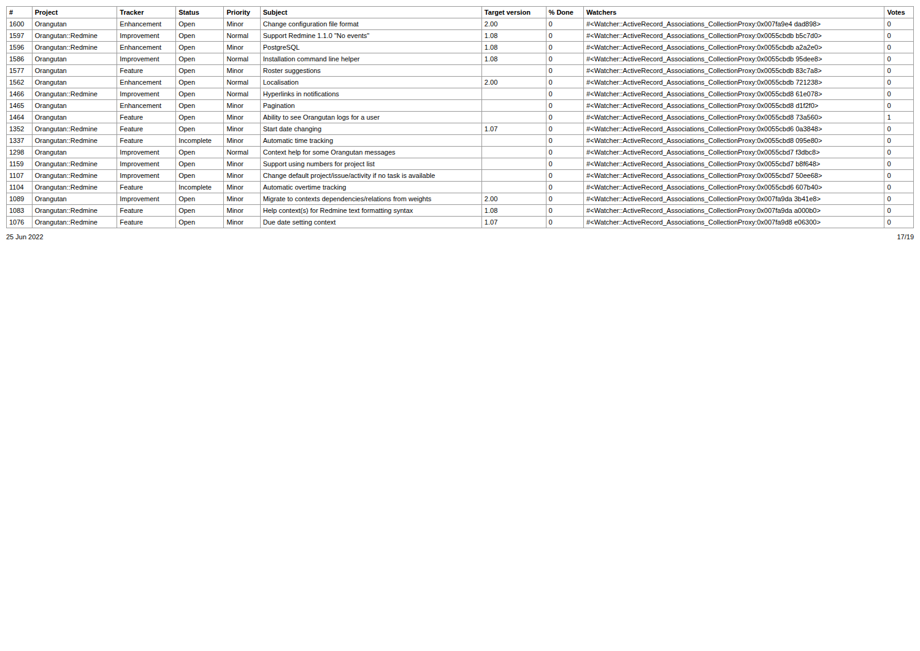| # | Project | Tracker | Status | Priority | Subject | Target version | % Done | Watchers | Votes |
| --- | --- | --- | --- | --- | --- | --- | --- | --- | --- |
| 1600 | Orangutan | Enhancement | Open | Minor | Change configuration file format | 2.00 | 0 | #<Watcher::ActiveRecord_Associations_CollectionProxy:0x007fa9e4 dad898> | 0 |
| 1597 | Orangutan::Redmine | Improvement | Open | Normal | Support Redmine 1.1.0 "No events" | 1.08 | 0 | #<Watcher::ActiveRecord_Associations_CollectionProxy:0x0055cbdb b5c7d0> | 0 |
| 1596 | Orangutan::Redmine | Enhancement | Open | Minor | PostgreSQL | 1.08 | 0 | #<Watcher::ActiveRecord_Associations_CollectionProxy:0x0055cbdb a2a2e0> | 0 |
| 1586 | Orangutan | Improvement | Open | Normal | Installation command line helper | 1.08 | 0 | #<Watcher::ActiveRecord_Associations_CollectionProxy:0x0055cbdb 95dee8> | 0 |
| 1577 | Orangutan | Feature | Open | Minor | Roster suggestions | | 0 | #<Watcher::ActiveRecord_Associations_CollectionProxy:0x0055cbdb 83c7a8> | 0 |
| 1562 | Orangutan | Enhancement | Open | Normal | Localisation | 2.00 | 0 | #<Watcher::ActiveRecord_Associations_CollectionProxy:0x0055cbdb 721238> | 0 |
| 1466 | Orangutan::Redmine | Improvement | Open | Normal | Hyperlinks in notifications | | 0 | #<Watcher::ActiveRecord_Associations_CollectionProxy:0x0055cbd8 61e078> | 0 |
| 1465 | Orangutan | Enhancement | Open | Minor | Pagination | | 0 | #<Watcher::ActiveRecord_Associations_CollectionProxy:0x0055cbd8 d1f2f0> | 0 |
| 1464 | Orangutan | Feature | Open | Minor | Ability to see Orangutan logs for a user | | 0 | #<Watcher::ActiveRecord_Associations_CollectionProxy:0x0055cbd8 73a560> | 1 |
| 1352 | Orangutan::Redmine | Feature | Open | Minor | Start date changing | 1.07 | 0 | #<Watcher::ActiveRecord_Associations_CollectionProxy:0x0055cbd6 0a3848> | 0 |
| 1337 | Orangutan::Redmine | Feature | Incomplete | Minor | Automatic time tracking | | 0 | #<Watcher::ActiveRecord_Associations_CollectionProxy:0x0055cbd8 095e80> | 0 |
| 1298 | Orangutan | Improvement | Open | Normal | Context help for some Orangutan messages | | 0 | #<Watcher::ActiveRecord_Associations_CollectionProxy:0x0055cbd7 f3dbc8> | 0 |
| 1159 | Orangutan::Redmine | Improvement | Open | Minor | Support using numbers for project list | | 0 | #<Watcher::ActiveRecord_Associations_CollectionProxy:0x0055cbd7 b8f648> | 0 |
| 1107 | Orangutan::Redmine | Improvement | Open | Minor | Change default project/issue/activity if no task is available | | 0 | #<Watcher::ActiveRecord_Associations_CollectionProxy:0x0055cbd7 50ee68> | 0 |
| 1104 | Orangutan::Redmine | Feature | Incomplete | Minor | Automatic overtime tracking | | 0 | #<Watcher::ActiveRecord_Associations_CollectionProxy:0x0055cbd6 607b40> | 0 |
| 1089 | Orangutan | Improvement | Open | Minor | Migrate to contexts dependencies/relations from weights | 2.00 | 0 | #<Watcher::ActiveRecord_Associations_CollectionProxy:0x007fa9da 3b41e8> | 0 |
| 1083 | Orangutan::Redmine | Feature | Open | Minor | Help context(s) for Redmine text formatting syntax | 1.08 | 0 | #<Watcher::ActiveRecord_Associations_CollectionProxy:0x007fa9da a000b0> | 0 |
| 1076 | Orangutan::Redmine | Feature | Open | Minor | Due date setting context | 1.07 | 0 | #<Watcher::ActiveRecord_Associations_CollectionProxy:0x007fa9d8 e06300> | 0 |
25 Jun 2022 17/19